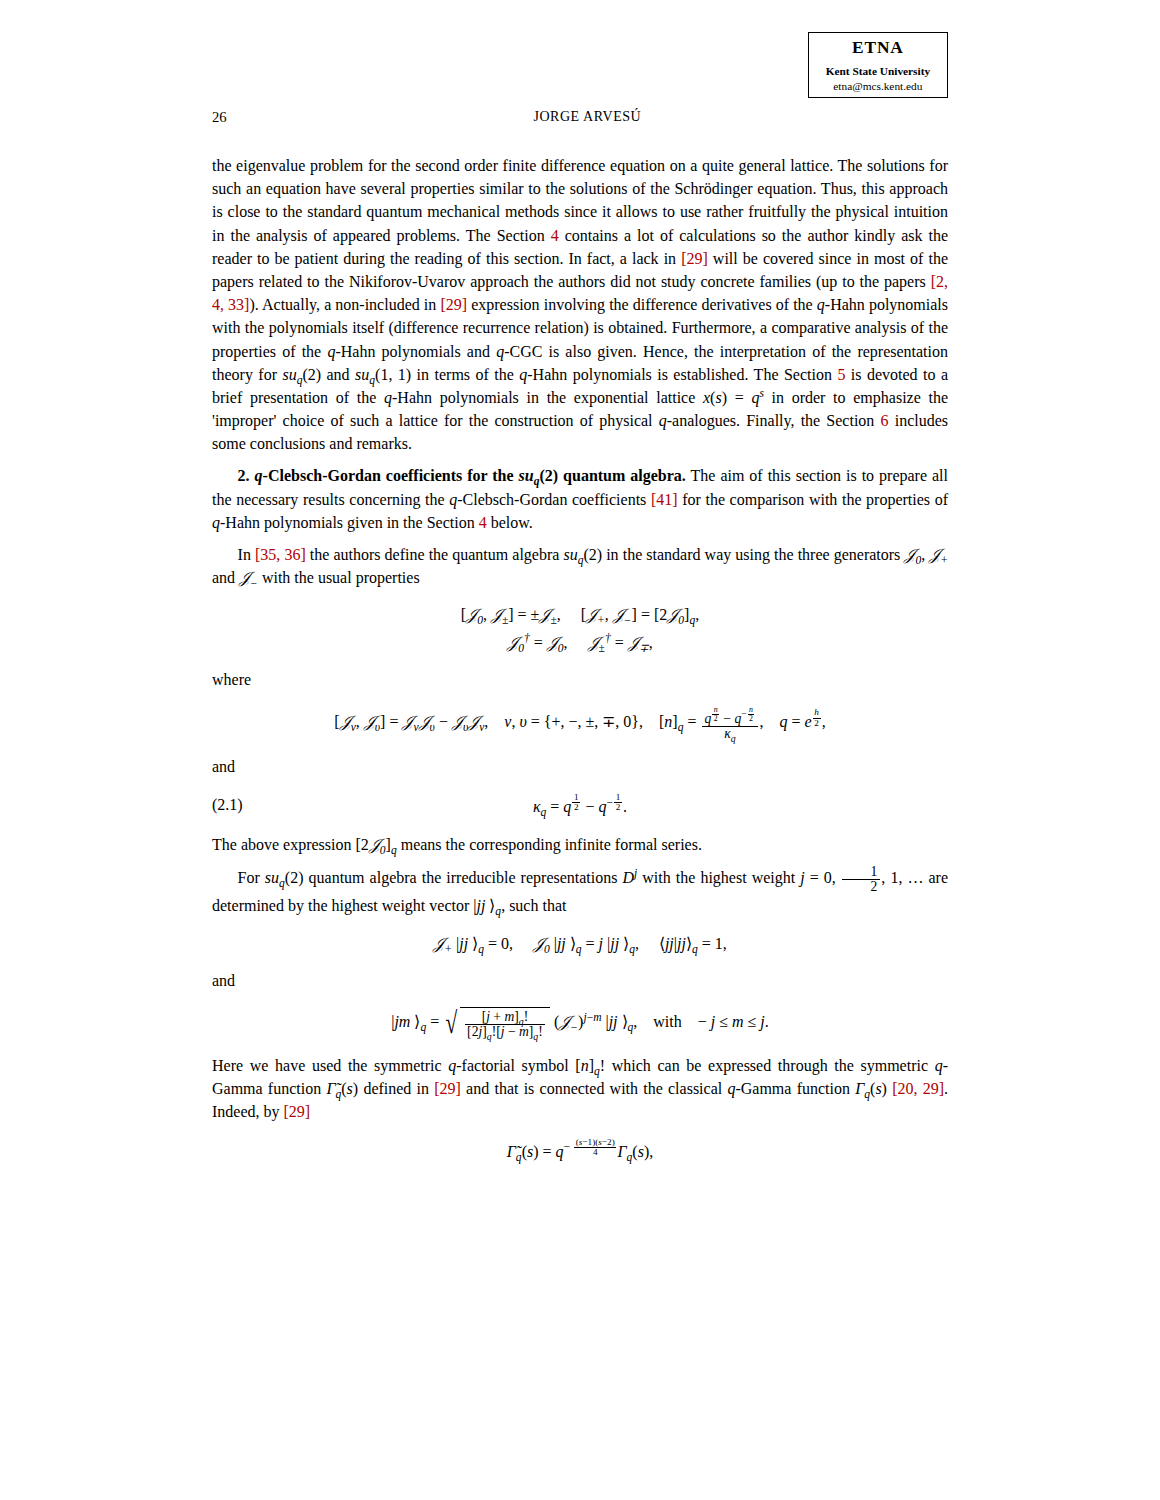ETNA Kent State University etna@mcs.kent.edu
26
JORGE ARVESÚ
the eigenvalue problem for the second order finite difference equation on a quite general lattice. The solutions for such an equation have several properties similar to the solutions of the Schrödinger equation. Thus, this approach is close to the standard quantum mechanical methods since it allows to use rather fruitfully the physical intuition in the analysis of appeared problems. The Section 4 contains a lot of calculations so the author kindly ask the reader to be patient during the reading of this section. In fact, a lack in [29] will be covered since in most of the papers related to the Nikiforov-Uvarov approach the authors did not study concrete families (up to the papers [2, 4, 33]). Actually, a non-included in [29] expression involving the difference derivatives of the q-Hahn polynomials with the polynomials itself (difference recurrence relation) is obtained. Furthermore, a comparative analysis of the properties of the q-Hahn polynomials and q-CGC is also given. Hence, the interpretation of the representation theory for suq(2) and suq(1, 1) in terms of the q-Hahn polynomials is established. The Section 5 is devoted to a brief presentation of the q-Hahn polynomials in the exponential lattice x(s) = qs in order to emphasize the 'improper' choice of such a lattice for the construction of physical q-analogues. Finally, the Section 6 includes some conclusions and remarks.
2. q-Clebsch-Gordan coefficients for the suq(2) quantum algebra. The aim of this section is to prepare all the necessary results concerning the q-Clebsch-Gordan coefficients [41] for the comparison with the properties of q-Hahn polynomials given in the Section 4 below.
In [35, 36] the authors define the quantum algebra suq(2) in the standard way using the three generators 𝒥0, 𝒥+ and 𝒥− with the usual properties
[𝒥0, 𝒥±] = ±𝒥±, [𝒥+, 𝒥−] = [2𝒥0]q,
𝒥0† = 𝒥0, 𝒥±† = 𝒥∓,
where
[𝒥ν, 𝒥υ] = 𝒥ν 𝒥υ − 𝒥υ 𝒥ν, ν, υ = {+, −, ±, ∓, 0}, [n]q = qn 2 − q−n 2 κq, q = eh 2,
and
(2.1) κq = q12 − q−12.
The above expression [2𝒥0]q means the corresponding infinite formal series.
For suq(2) quantum algebra the irreducible representations Dj with the highest weight j = 0, 12, 1, … are determined by the highest weight vector |jj ⟩q, such that
𝒥+ |jj ⟩q = 0, 𝒥0 |jj ⟩q = j |jj ⟩q, ⟨jj|jj⟩q = 1,
and
|jm ⟩q = √[j + m]q![2j]q![j − m]q! (𝒥−)j−m |jj ⟩q, with − j ≤ m ≤ j.
Here we have used the symmetric q-factorial symbol [n]q! which can be expressed through the symmetric q-Gamma function Γ̃q(s) defined in [29] and that is connected with the classical q-Gamma function Γq(s) [20, 29]. Indeed, by [29]
Γ̃q(s) = q− (s−1)(s−2) 4Γq(s),